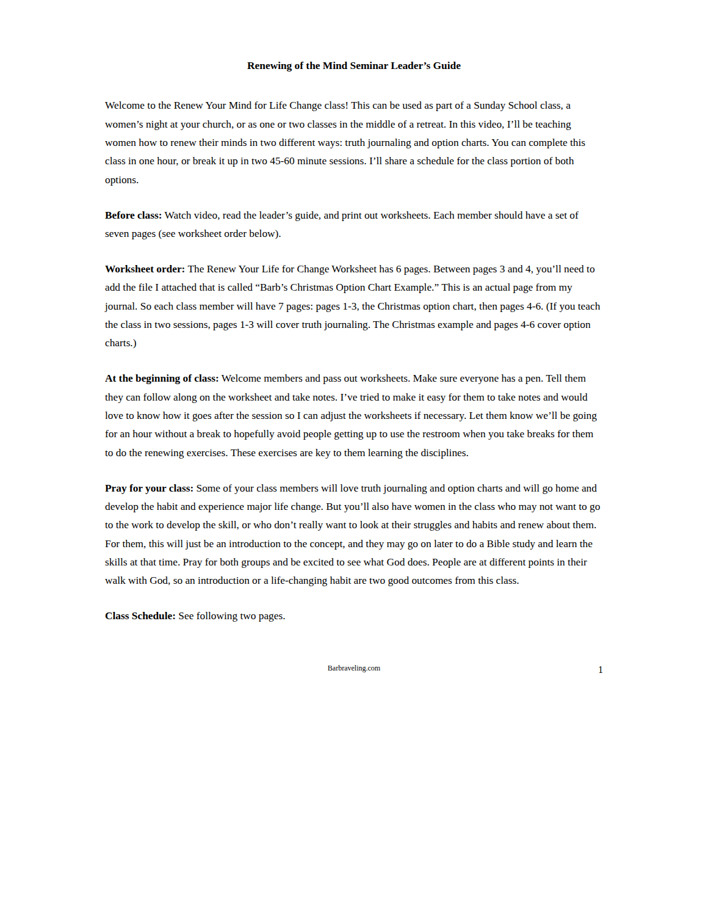Renewing of the Mind Seminar Leader’s Guide
Welcome to the Renew Your Mind for Life Change class! This can be used as part of a Sunday School class, a women’s night at your church, or as one or two classes in the middle of a retreat. In this video, I’ll be teaching women how to renew their minds in two different ways: truth journaling and option charts. You can complete this class in one hour, or break it up in two 45-60 minute sessions. I’ll share a schedule for the class portion of both options.
Before class: Watch video, read the leader’s guide, and print out worksheets. Each member should have a set of seven pages (see worksheet order below).
Worksheet order: The Renew Your Life for Change Worksheet has 6 pages. Between pages 3 and 4, you’ll need to add the file I attached that is called “Barb’s Christmas Option Chart Example.” This is an actual page from my journal. So each class member will have 7 pages: pages 1-3, the Christmas option chart, then pages 4-6. (If you teach the class in two sessions, pages 1-3 will cover truth journaling. The Christmas example and pages 4-6 cover option charts.)
At the beginning of class: Welcome members and pass out worksheets. Make sure everyone has a pen. Tell them they can follow along on the worksheet and take notes. I’ve tried to make it easy for them to take notes and would love to know how it goes after the session so I can adjust the worksheets if necessary. Let them know we’ll be going for an hour without a break to hopefully avoid people getting up to use the restroom when you take breaks for them to do the renewing exercises. These exercises are key to them learning the disciplines.
Pray for your class: Some of your class members will love truth journaling and option charts and will go home and develop the habit and experience major life change. But you’ll also have women in the class who may not want to go to the work to develop the skill, or who don’t really want to look at their struggles and habits and renew about them. For them, this will just be an introduction to the concept, and they may go on later to do a Bible study and learn the skills at that time. Pray for both groups and be excited to see what God does. People are at different points in their walk with God, so an introduction or a life-changing habit are two good outcomes from this class.
Class Schedule: See following two pages.
Barbraveling.com 1